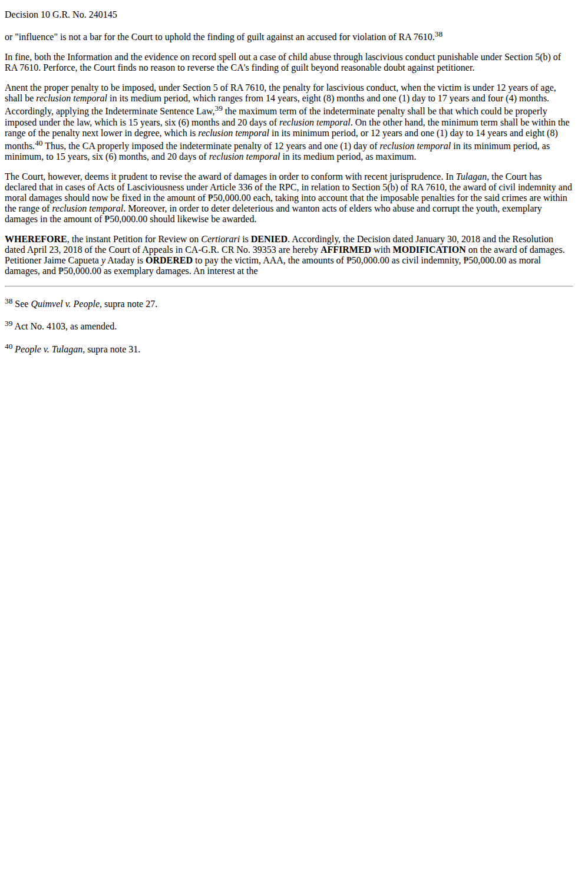Decision 10 G.R. No. 240145
or "influence" is not a bar for the Court to uphold the finding of guilt against an accused for violation of RA 7610.38
In fine, both the Information and the evidence on record spell out a case of child abuse through lascivious conduct punishable under Section 5(b) of RA 7610. Perforce, the Court finds no reason to reverse the CA's finding of guilt beyond reasonable doubt against petitioner.
Anent the proper penalty to be imposed, under Section 5 of RA 7610, the penalty for lascivious conduct, when the victim is under 12 years of age, shall be reclusion temporal in its medium period, which ranges from 14 years, eight (8) months and one (1) day to 17 years and four (4) months. Accordingly, applying the Indeterminate Sentence Law,39 the maximum term of the indeterminate penalty shall be that which could be properly imposed under the law, which is 15 years, six (6) months and 20 days of reclusion temporal. On the other hand, the minimum term shall be within the range of the penalty next lower in degree, which is reclusion temporal in its minimum period, or 12 years and one (1) day to 14 years and eight (8) months.40 Thus, the CA properly imposed the indeterminate penalty of 12 years and one (1) day of reclusion temporal in its minimum period, as minimum, to 15 years, six (6) months, and 20 days of reclusion temporal in its medium period, as maximum.
The Court, however, deems it prudent to revise the award of damages in order to conform with recent jurisprudence. In Tulagan, the Court has declared that in cases of Acts of Lasciviousness under Article 336 of the RPC, in relation to Section 5(b) of RA 7610, the award of civil indemnity and moral damages should now be fixed in the amount of ₱50,000.00 each, taking into account that the imposable penalties for the said crimes are within the range of reclusion temporal. Moreover, in order to deter deleterious and wanton acts of elders who abuse and corrupt the youth, exemplary damages in the amount of ₱50,000.00 should likewise be awarded.
WHEREFORE, the instant Petition for Review on Certiorari is DENIED. Accordingly, the Decision dated January 30, 2018 and the Resolution dated April 23, 2018 of the Court of Appeals in CA-G.R. CR No. 39353 are hereby AFFIRMED with MODIFICATION on the award of damages. Petitioner Jaime Capueta y Ataday is ORDERED to pay the victim, AAA, the amounts of ₱50,000.00 as civil indemnity, ₱50,000.00 as moral damages, and ₱50,000.00 as exemplary damages. An interest at the
38 See Quimvel v. People, supra note 27.
39 Act No. 4103, as amended.
40 People v. Tulagan, supra note 31.